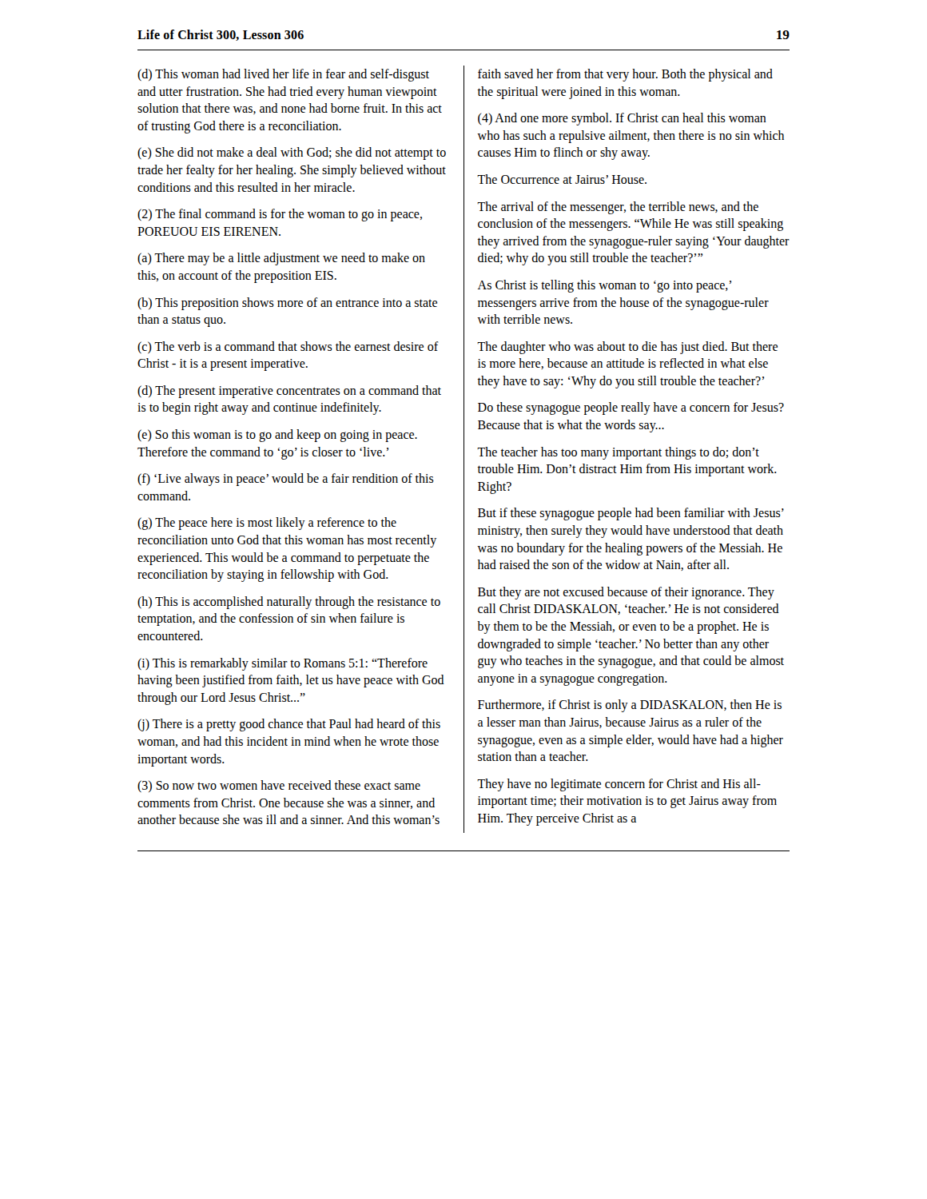Life of Christ 300, Lesson 306 19
(d) This woman had lived her life in fear and self-disgust and utter frustration. She had tried every human viewpoint solution that there was, and none had borne fruit. In this act of trusting God there is a reconciliation.
(e) She did not make a deal with God; she did not attempt to trade her fealty for her healing. She simply believed without conditions and this resulted in her miracle.
(2) The final command is for the woman to go in peace, POREUOU EIS EIRENEN.
(a) There may be a little adjustment we need to make on this, on account of the preposition EIS.
(b) This preposition shows more of an entrance into a state than a status quo.
(c) The verb is a command that shows the earnest desire of Christ - it is a present imperative.
(d) The present imperative concentrates on a command that is to begin right away and continue indefinitely.
(e) So this woman is to go and keep on going in peace. Therefore the command to ‘go’ is closer to ‘live.’
(f) ‘Live always in peace’ would be a fair rendition of this command.
(g) The peace here is most likely a reference to the reconciliation unto God that this woman has most recently experienced. This would be a command to perpetuate the reconciliation by staying in fellowship with God.
(h) This is accomplished naturally through the resistance to temptation, and the confession of sin when failure is encountered.
(i) This is remarkably similar to Romans 5:1: “Therefore having been justified from faith, let us have peace with God through our Lord Jesus Christ...”
(j) There is a pretty good chance that Paul had heard of this woman, and had this incident in mind when he wrote those important words.
(3) So now two women have received these exact same comments from Christ. One because she was a sinner, and another because she was ill and a sinner. And this woman’s faith saved her from that very hour. Both the physical and the spiritual were joined in this woman.
(4) And one more symbol. If Christ can heal this woman who has such a repulsive ailment, then there is no sin which causes Him to flinch or shy away.
The Occurrence at Jairus’ House.
The arrival of the messenger, the terrible news, and the conclusion of the messengers. “While He was still speaking they arrived from the synagogue-ruler saying ‘Your daughter died; why do you still trouble the teacher?’”
As Christ is telling this woman to ‘go into peace,’ messengers arrive from the house of the synagogue-ruler with terrible news.
The daughter who was about to die has just died. But there is more here, because an attitude is reflected in what else they have to say: ‘Why do you still trouble the teacher?’
Do these synagogue people really have a concern for Jesus? Because that is what the words say...
The teacher has too many important things to do; don’t trouble Him. Don’t distract Him from His important work. Right?
But if these synagogue people had been familiar with Jesus’ ministry, then surely they would have understood that death was no boundary for the healing powers of the Messiah. He had raised the son of the widow at Nain, after all.
But they are not excused because of their ignorance. They call Christ DIDASKALON, ‘teacher.’ He is not considered by them to be the Messiah, or even to be a prophet. He is downgraded to simple ‘teacher.’ No better than any other guy who teaches in the synagogue, and that could be almost anyone in a synagogue congregation.
Furthermore, if Christ is only a DIDASKALON, then He is a lesser man than Jairus, because Jairus as a ruler of the synagogue, even as a simple elder, would have had a higher station than a teacher.
They have no legitimate concern for Christ and His all-important time; their motivation is to get Jairus away from Him. They perceive Christ as a